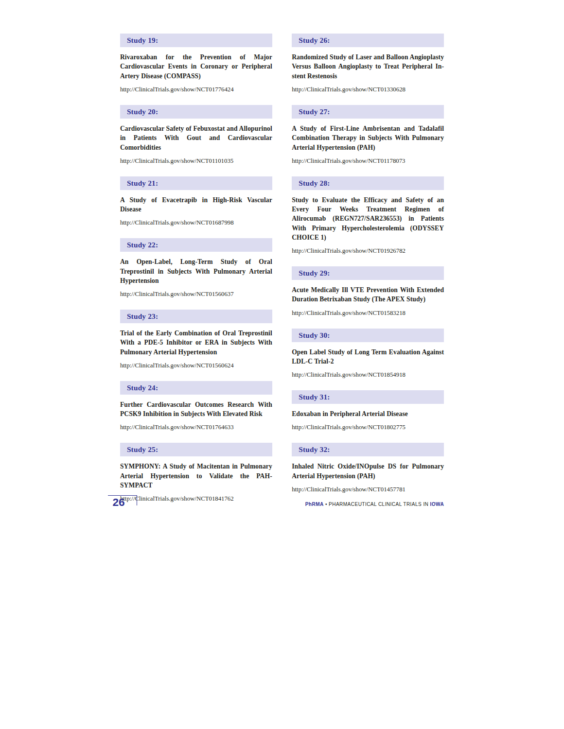Study 19:
Rivaroxaban for the Prevention of Major Cardiovascular Events in Coronary or Peripheral Artery Disease (COMPASS)
http://ClinicalTrials.gov/show/NCT01776424
Study 20:
Cardiovascular Safety of Febuxostat and Allopurinol in Patients With Gout and Cardiovascular Comorbidities
http://ClinicalTrials.gov/show/NCT01101035
Study 21:
A Study of Evacetrapib in High-Risk Vascular Disease
http://ClinicalTrials.gov/show/NCT01687998
Study 22:
An Open-Label, Long-Term Study of Oral Treprostinil in Subjects With Pulmonary Arterial Hypertension
http://ClinicalTrials.gov/show/NCT01560637
Study 23:
Trial of the Early Combination of Oral Treprostinil With a PDE-5 Inhibitor or ERA in Subjects With Pulmonary Arterial Hypertension
http://ClinicalTrials.gov/show/NCT01560624
Study 24:
Further Cardiovascular Outcomes Research With PCSK9 Inhibition in Subjects With Elevated Risk
http://ClinicalTrials.gov/show/NCT01764633
Study 25:
SYMPHONY: A Study of Macitentan in Pulmonary Arterial Hypertension to Validate the PAH-SYMPACT
http://ClinicalTrials.gov/show/NCT01841762
Study 26:
Randomized Study of Laser and Balloon Angioplasty Versus Balloon Angioplasty to Treat Peripheral In-stent Restenosis
http://ClinicalTrials.gov/show/NCT01330628
Study 27:
A Study of First-Line Ambrisentan and Tadalafil Combination Therapy in Subjects With Pulmonary Arterial Hypertension (PAH)
http://ClinicalTrials.gov/show/NCT01178073
Study 28:
Study to Evaluate the Efficacy and Safety of an Every Four Weeks Treatment Regimen of Alirocumab (REGN727/SAR236553) in Patients With Primary Hypercholesterolemia (ODYSSEY CHOICE 1)
http://ClinicalTrials.gov/show/NCT01926782
Study 29:
Acute Medically Ill VTE Prevention With Extended Duration Betrixaban Study (The APEX Study)
http://ClinicalTrials.gov/show/NCT01583218
Study 30:
Open Label Study of Long Term Evaluation Against LDL-C Trial-2
http://ClinicalTrials.gov/show/NCT01854918
Study 31:
Edoxaban in Peripheral Arterial Disease
http://ClinicalTrials.gov/show/NCT01802775
Study 32:
Inhaled Nitric Oxide/INOpulse DS for Pulmonary Arterial Hypertension (PAH)
http://ClinicalTrials.gov/show/NCT01457781
26
PhRMA • PHARMACEUTICAL CLINICAL TRIALS IN IOWA